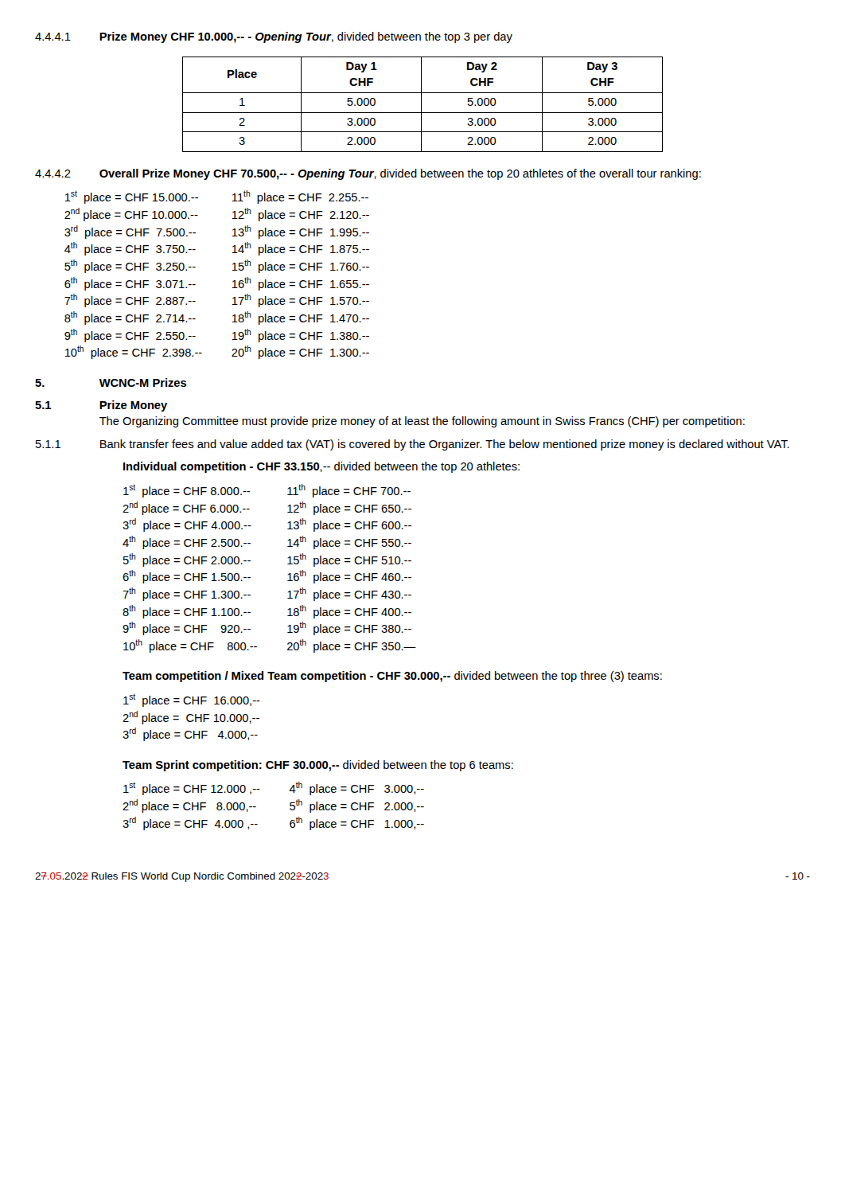4.4.4.1
Prize Money CHF 10.000,-- - Opening Tour, divided between the top 3 per day
| Place | Day 1 CHF | Day 2 CHF | Day 3 CHF |
| --- | --- | --- | --- |
| 1 | 5.000 | 5.000 | 5.000 |
| 2 | 3.000 | 3.000 | 3.000 |
| 3 | 2.000 | 2.000 | 2.000 |
4.4.4.2
Overall Prize Money CHF 70.500,-- - Opening Tour, divided between the top 20 athletes of the overall tour ranking:
1st place = CHF 15.000.--
2nd place = CHF 10.000.--
3rd place = CHF 7.500.--
4th place = CHF 3.750.--
5th place = CHF 3.250.--
6th place = CHF 3.071.--
7th place = CHF 2.887.--
8th place = CHF 2.714.--
9th place = CHF 2.550.--
10th place = CHF 2.398.--
11th place = CHF 2.255.--
12th place = CHF 2.120.--
13th place = CHF 1.995.--
14th place = CHF 1.875.--
15th place = CHF 1.760.--
16th place = CHF 1.655.--
17th place = CHF 1.570.--
18th place = CHF 1.470.--
19th place = CHF 1.380.--
20th place = CHF 1.300.--
5.
WCNC-M Prizes
5.1
Prize Money
The Organizing Committee must provide prize money of at least the following amount in Swiss Francs (CHF) per competition:
5.1.1
Bank transfer fees and value added tax (VAT) is covered by the Organizer. The below mentioned prize money is declared without VAT.
Individual competition - CHF 33.150,-- divided between the top 20 athletes:
1st place = CHF 8.000.--
2nd place = CHF 6.000.--
3rd place = CHF 4.000.--
4th place = CHF 2.500.--
5th place = CHF 2.000.--
6th place = CHF 1.500.--
7th place = CHF 1.300.--
8th place = CHF 1.100.--
9th place = CHF 920.--
10th place = CHF 800.--
11th place = CHF 700.--
12th place = CHF 650.--
13th place = CHF 600.--
14th place = CHF 550.--
15th place = CHF 510.--
16th place = CHF 460.--
17th place = CHF 430.--
18th place = CHF 400.--
19th place = CHF 380.--
20th place = CHF 350.—
Team competition / Mixed Team competition - CHF 30.000,-- divided between the top three (3) teams:
1st place = CHF 16.000,--
2nd place = CHF 10.000,--
3rd place = CHF 4.000,--
Team Sprint competition: CHF 30.000,-- divided between the top 6 teams:
1st place = CHF 12.000 ,--
2nd place = CHF 8.000,--
3rd place = CHF 4.000 ,--
4th place = CHF 3.000,--
5th place = CHF 2.000,--
6th place = CHF 1.000,--
27.05.2022 Rules FIS World Cup Nordic Combined 2022-2023
- 10 -